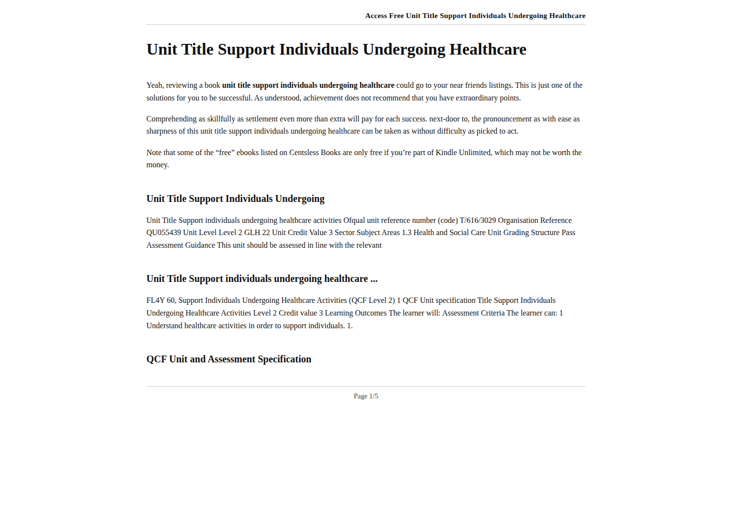Access Free Unit Title Support Individuals Undergoing Healthcare
Unit Title Support Individuals Undergoing Healthcare
Yeah, reviewing a book unit title support individuals undergoing healthcare could go to your near friends listings. This is just one of the solutions for you to be successful. As understood, achievement does not recommend that you have extraordinary points.
Comprehending as skillfully as settlement even more than extra will pay for each success. next-door to, the pronouncement as with ease as sharpness of this unit title support individuals undergoing healthcare can be taken as without difficulty as picked to act.
Note that some of the “free” ebooks listed on Centsless Books are only free if you’re part of Kindle Unlimited, which may not be worth the money.
Unit Title Support Individuals Undergoing
Unit Title Support individuals undergoing healthcare activities Ofqual unit reference number (code) T/616/3029 Organisation Reference QU055439 Unit Level Level 2 GLH 22 Unit Credit Value 3 Sector Subject Areas 1.3 Health and Social Care Unit Grading Structure Pass Assessment Guidance This unit should be assessed in line with the relevant
Unit Title Support individuals undergoing healthcare ...
FL4Y 60, Support Individuals Undergoing Healthcare Activities (QCF Level 2) 1 QCF Unit specification Title Support Individuals Undergoing Healthcare Activities Level 2 Credit value 3 Learning Outcomes The learner will: Assessment Criteria The learner can: 1 Understand healthcare activities in order to support individuals. 1.
QCF Unit and Assessment Specification
Page 1/5